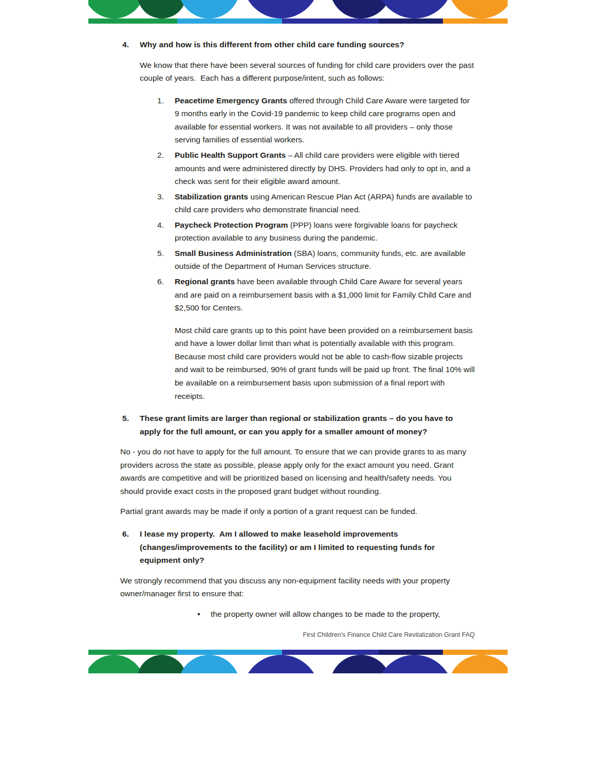Why and how is this different from other child care funding sources?
We know that there have been several sources of funding for child care providers over the past couple of years. Each has a different purpose/intent, such as follows:
Peacetime Emergency Grants offered through Child Care Aware were targeted for 9 months early in the Covid-19 pandemic to keep child care programs open and available for essential workers. It was not available to all providers – only those serving families of essential workers.
Public Health Support Grants – All child care providers were eligible with tiered amounts and were administered directly by DHS. Providers had only to opt in, and a check was sent for their eligible award amount.
Stabilization grants using American Rescue Plan Act (ARPA) funds are available to child care providers who demonstrate financial need.
Paycheck Protection Program (PPP) loans were forgivable loans for paycheck protection available to any business during the pandemic.
Small Business Administration (SBA) loans, community funds, etc. are available outside of the Department of Human Services structure.
Regional grants have been available through Child Care Aware for several years and are paid on a reimbursement basis with a $1,000 limit for Family Child Care and $2,500 for Centers.
Most child care grants up to this point have been provided on a reimbursement basis and have a lower dollar limit than what is potentially available with this program. Because most child care providers would not be able to cash-flow sizable projects and wait to be reimbursed, 90% of grant funds will be paid up front. The final 10% will be available on a reimbursement basis upon submission of a final report with receipts.
These grant limits are larger than regional or stabilization grants – do you have to apply for the full amount, or can you apply for a smaller amount of money?
No - you do not have to apply for the full amount. To ensure that we can provide grants to as many providers across the state as possible, please apply only for the exact amount you need. Grant awards are competitive and will be prioritized based on licensing and health/safety needs. You should provide exact costs in the proposed grant budget without rounding.
Partial grant awards may be made if only a portion of a grant request can be funded.
I lease my property. Am I allowed to make leasehold improvements (changes/improvements to the facility) or am I limited to requesting funds for equipment only?
We strongly recommend that you discuss any non-equipment facility needs with your property owner/manager first to ensure that:
the property owner will allow changes to be made to the property,
First Children’s Finance Child Care Revitalization Grant FAQ